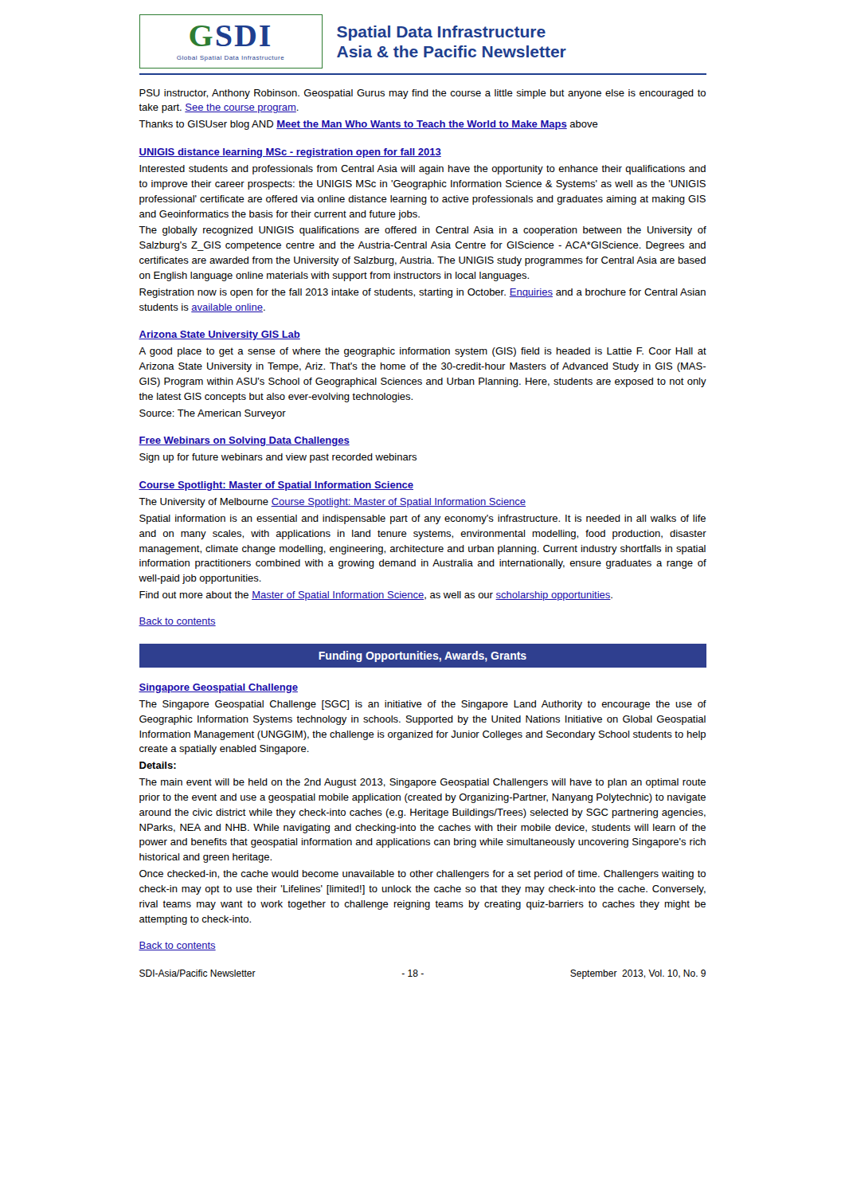GSDI
Global Spatial Data Infrastructure
Spatial Data Infrastructure
Asia & the Pacific Newsletter
PSU instructor, Anthony Robinson. Geospatial Gurus may find the course a little simple but anyone else is encouraged to take part. See the course program.
Thanks to GISUser blog AND Meet the Man Who Wants to Teach the World to Make Maps above
UNIGIS distance learning MSc - registration open for fall 2013
Interested students and professionals from Central Asia will again have the opportunity to enhance their qualifications and to improve their career prospects: the UNIGIS MSc in 'Geographic Information Science & Systems' as well as the 'UNIGIS professional' certificate are offered via online distance learning to active professionals and graduates aiming at making GIS and Geoinformatics the basis for their current and future jobs.
The globally recognized UNIGIS qualifications are offered in Central Asia in a cooperation between the University of Salzburg's Z_GIS competence centre and the Austria-Central Asia Centre for GIScience - ACA*GIScience. Degrees and certificates are awarded from the University of Salzburg, Austria. The UNIGIS study programmes for Central Asia are based on English language online materials with support from instructors in local languages.
Registration now is open for the fall 2013 intake of students, starting in October. Enquiries and a brochure for Central Asian students is available online.
Arizona State University GIS Lab
A good place to get a sense of where the geographic information system (GIS) field is headed is Lattie F. Coor Hall at Arizona State University in Tempe, Ariz. That's the home of the 30-credit-hour Masters of Advanced Study in GIS (MAS-GIS) Program within ASU's School of Geographical Sciences and Urban Planning. Here, students are exposed to not only the latest GIS concepts but also ever-evolving technologies.
Source: The American Surveyor
Free Webinars on Solving Data Challenges
Sign up for future webinars and view past recorded webinars
Course Spotlight: Master of Spatial Information Science
The University of Melbourne Course Spotlight: Master of Spatial Information Science
Spatial information is an essential and indispensable part of any economy's infrastructure. It is needed in all walks of life and on many scales, with applications in land tenure systems, environmental modelling, food production, disaster management, climate change modelling, engineering, architecture and urban planning. Current industry shortfalls in spatial information practitioners combined with a growing demand in Australia and internationally, ensure graduates a range of well-paid job opportunities.
Find out more about the Master of Spatial Information Science, as well as our scholarship opportunities.
Back to contents
Funding Opportunities, Awards, Grants
Singapore Geospatial Challenge
The Singapore Geospatial Challenge [SGC] is an initiative of the Singapore Land Authority to encourage the use of Geographic Information Systems technology in schools. Supported by the United Nations Initiative on Global Geospatial Information Management (UNGGIM), the challenge is organized for Junior Colleges and Secondary School students to help create a spatially enabled Singapore.
Details:
The main event will be held on the 2nd August 2013, Singapore Geospatial Challengers will have to plan an optimal route prior to the event and use a geospatial mobile application (created by Organizing-Partner, Nanyang Polytechnic) to navigate around the civic district while they check-into caches (e.g. Heritage Buildings/Trees) selected by SGC partnering agencies, NParks, NEA and NHB. While navigating and checking-into the caches with their mobile device, students will learn of the power and benefits that geospatial information and applications can bring while simultaneously uncovering Singapore's rich historical and green heritage.
Once checked-in, the cache would become unavailable to other challengers for a set period of time. Challengers waiting to check-in may opt to use their 'Lifelines' [limited!] to unlock the cache so that they may check-into the cache. Conversely, rival teams may want to work together to challenge reigning teams by creating quiz-barriers to caches they might be attempting to check-into.
Back to contents
SDI-Asia/Pacific Newsletter
- 18 -
September 2013, Vol. 10, No. 9